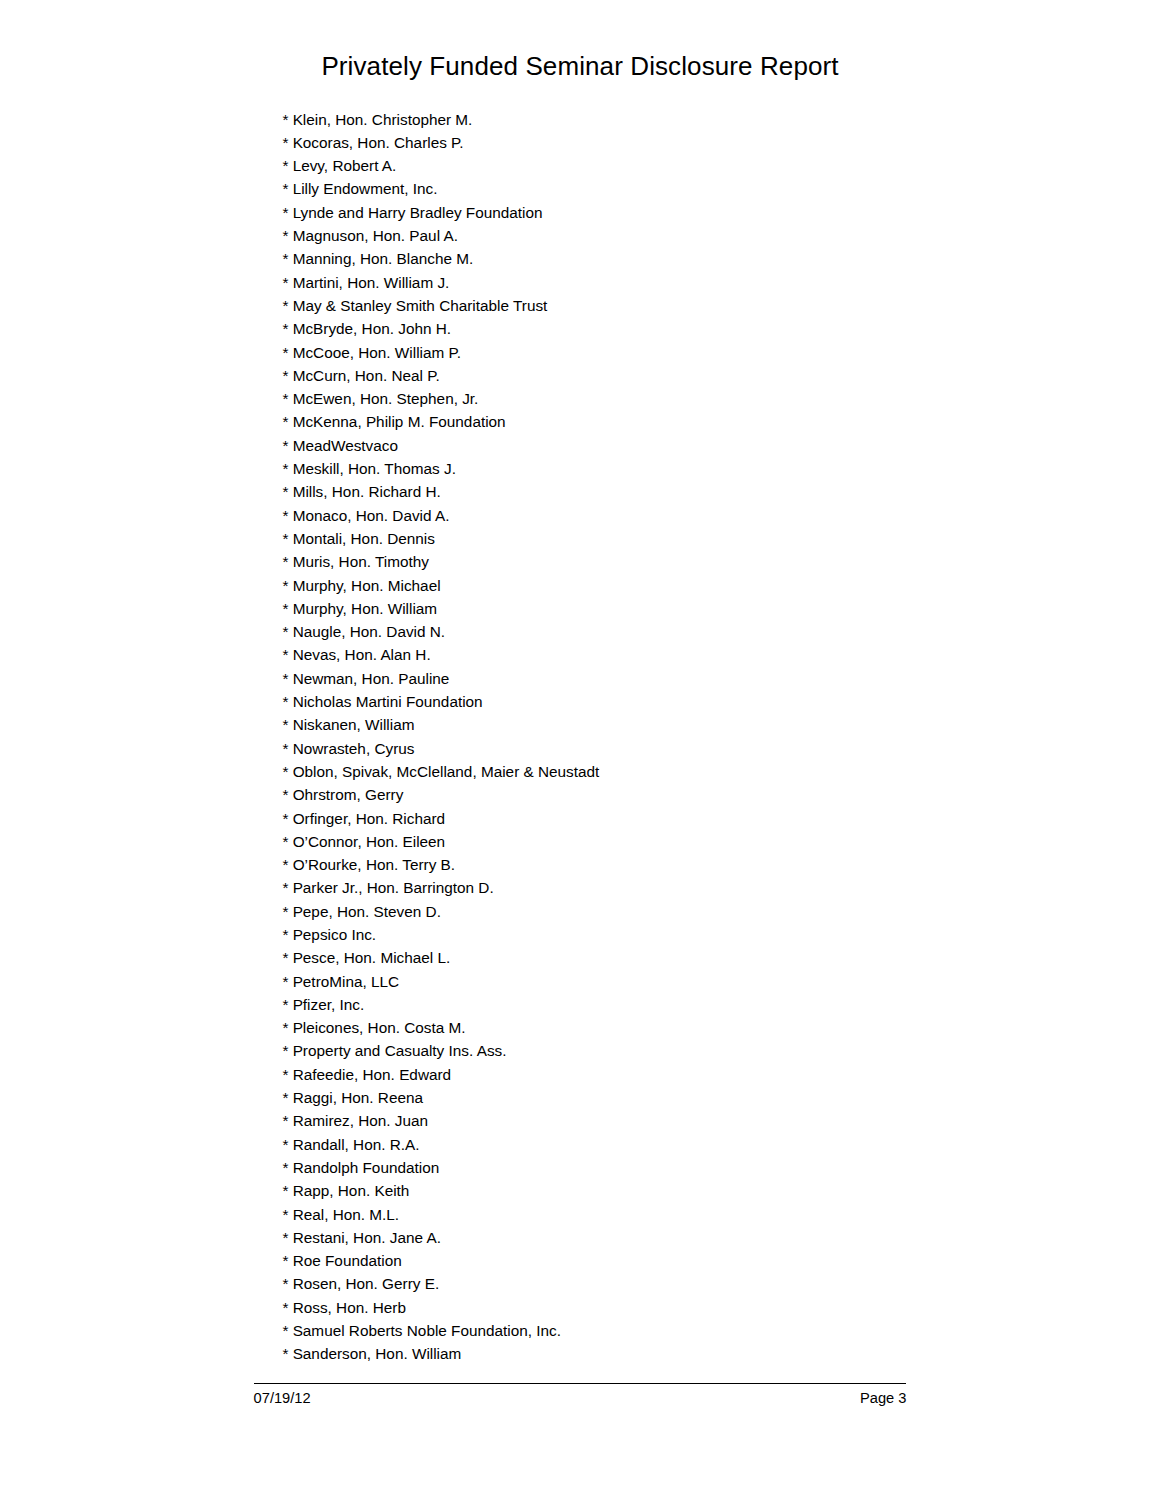Privately Funded Seminar Disclosure Report
Klein, Hon. Christopher M.
Kocoras, Hon. Charles P.
Levy, Robert A.
Lilly Endowment, Inc.
Lynde and Harry Bradley Foundation
Magnuson, Hon. Paul A.
Manning, Hon. Blanche M.
Martini, Hon. William J.
May & Stanley Smith Charitable Trust
McBryde, Hon. John H.
McCooe, Hon. William P.
McCurn, Hon. Neal P.
McEwen, Hon. Stephen, Jr.
McKenna, Philip M. Foundation
MeadWestvaco
Meskill, Hon. Thomas J.
Mills, Hon. Richard H.
Monaco, Hon. David A.
Montali, Hon. Dennis
Muris, Hon. Timothy
Murphy, Hon. Michael
Murphy, Hon. William
Naugle, Hon. David N.
Nevas, Hon. Alan H.
Newman, Hon. Pauline
Nicholas Martini Foundation
Niskanen, William
Nowrasteh, Cyrus
Oblon, Spivak, McClelland, Maier & Neustadt
Ohrstrom, Gerry
Orfinger, Hon. Richard
O’Connor, Hon. Eileen
O’Rourke, Hon. Terry B.
Parker Jr., Hon. Barrington D.
Pepe, Hon. Steven D.
Pepsico Inc.
Pesce, Hon. Michael L.
PetroMina, LLC
Pfizer, Inc.
Pleicones, Hon. Costa M.
Property and Casualty Ins. Ass.
Rafeedie, Hon. Edward
Raggi, Hon. Reena
Ramirez, Hon. Juan
Randall, Hon. R.A.
Randolph Foundation
Rapp, Hon. Keith
Real, Hon. M.L.
Restani, Hon. Jane A.
Roe Foundation
Rosen, Hon. Gerry E.
Ross, Hon. Herb
Samuel Roberts Noble Foundation, Inc.
Sanderson, Hon. William
07/19/12 Page 3